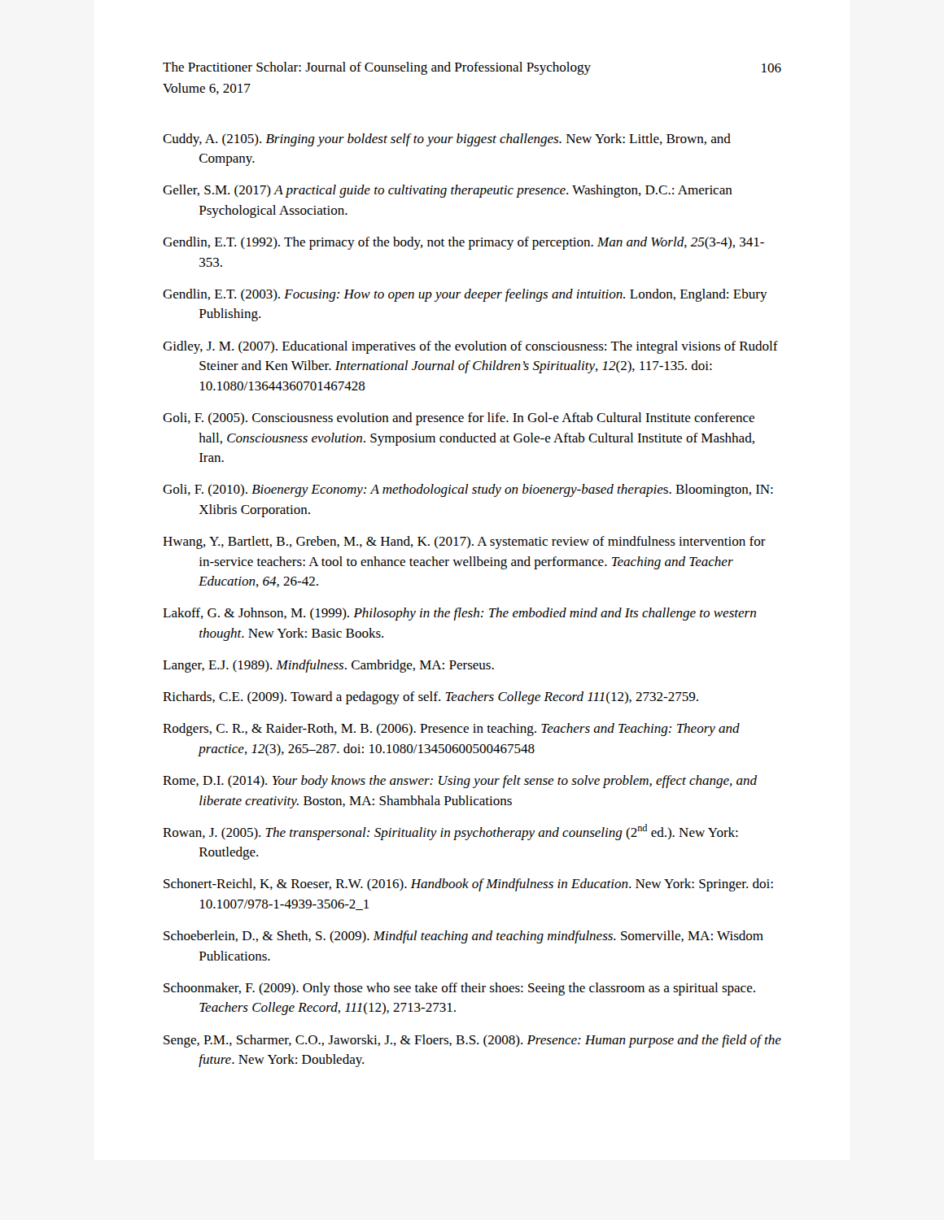The Practitioner Scholar: Journal of Counseling and Professional Psychology
106
Volume 6, 2017
Cuddy, A. (2105). Bringing your boldest self to your biggest challenges. New York: Little, Brown, and Company.
Geller, S.M. (2017) A practical guide to cultivating therapeutic presence. Washington, D.C.: American Psychological Association.
Gendlin, E.T. (1992). The primacy of the body, not the primacy of perception. Man and World, 25(3-4), 341-353.
Gendlin, E.T. (2003). Focusing: How to open up your deeper feelings and intuition. London, England: Ebury Publishing.
Gidley, J. M. (2007). Educational imperatives of the evolution of consciousness: The integral visions of Rudolf Steiner and Ken Wilber. International Journal of Children’s Spirituality, 12(2), 117-135. doi: 10.1080/13644360701467428
Goli, F. (2005). Consciousness evolution and presence for life. In Gol-e Aftab Cultural Institute conference hall, Consciousness evolution. Symposium conducted at Gole-e Aftab Cultural Institute of Mashhad, Iran.
Goli, F. (2010). Bioenergy Economy: A methodological study on bioenergy-based therapies. Bloomington, IN: Xlibris Corporation.
Hwang, Y., Bartlett, B., Greben, M., & Hand, K. (2017). A systematic review of mindfulness intervention for in-service teachers: A tool to enhance teacher wellbeing and performance. Teaching and Teacher Education, 64, 26-42.
Lakoff, G. & Johnson, M. (1999). Philosophy in the flesh: The embodied mind and Its challenge to western thought. New York: Basic Books.
Langer, E.J. (1989). Mindfulness. Cambridge, MA: Perseus.
Richards, C.E. (2009). Toward a pedagogy of self. Teachers College Record 111(12), 2732-2759.
Rodgers, C. R., & Raider-Roth, M. B. (2006). Presence in teaching. Teachers and Teaching: Theory and practice, 12(3), 265–287. doi: 10.1080/13450600500467548
Rome, D.I. (2014). Your body knows the answer: Using your felt sense to solve problem, effect change, and liberate creativity. Boston, MA: Shambhala Publications
Rowan, J. (2005). The transpersonal: Spirituality in psychotherapy and counseling (2nd ed.). New York: Routledge.
Schonert-Reichl, K, & Roeser, R.W. (2016). Handbook of Mindfulness in Education. New York: Springer. doi: 10.1007/978-1-4939-3506-2_1
Schoeberlein, D., & Sheth, S. (2009). Mindful teaching and teaching mindfulness. Somerville, MA: Wisdom Publications.
Schoonmaker, F. (2009). Only those who see take off their shoes: Seeing the classroom as a spiritual space. Teachers College Record, 111(12), 2713-2731.
Senge, P.M., Scharmer, C.O., Jaworski, J., & Floers, B.S. (2008). Presence: Human purpose and the field of the future. New York: Doubleday.